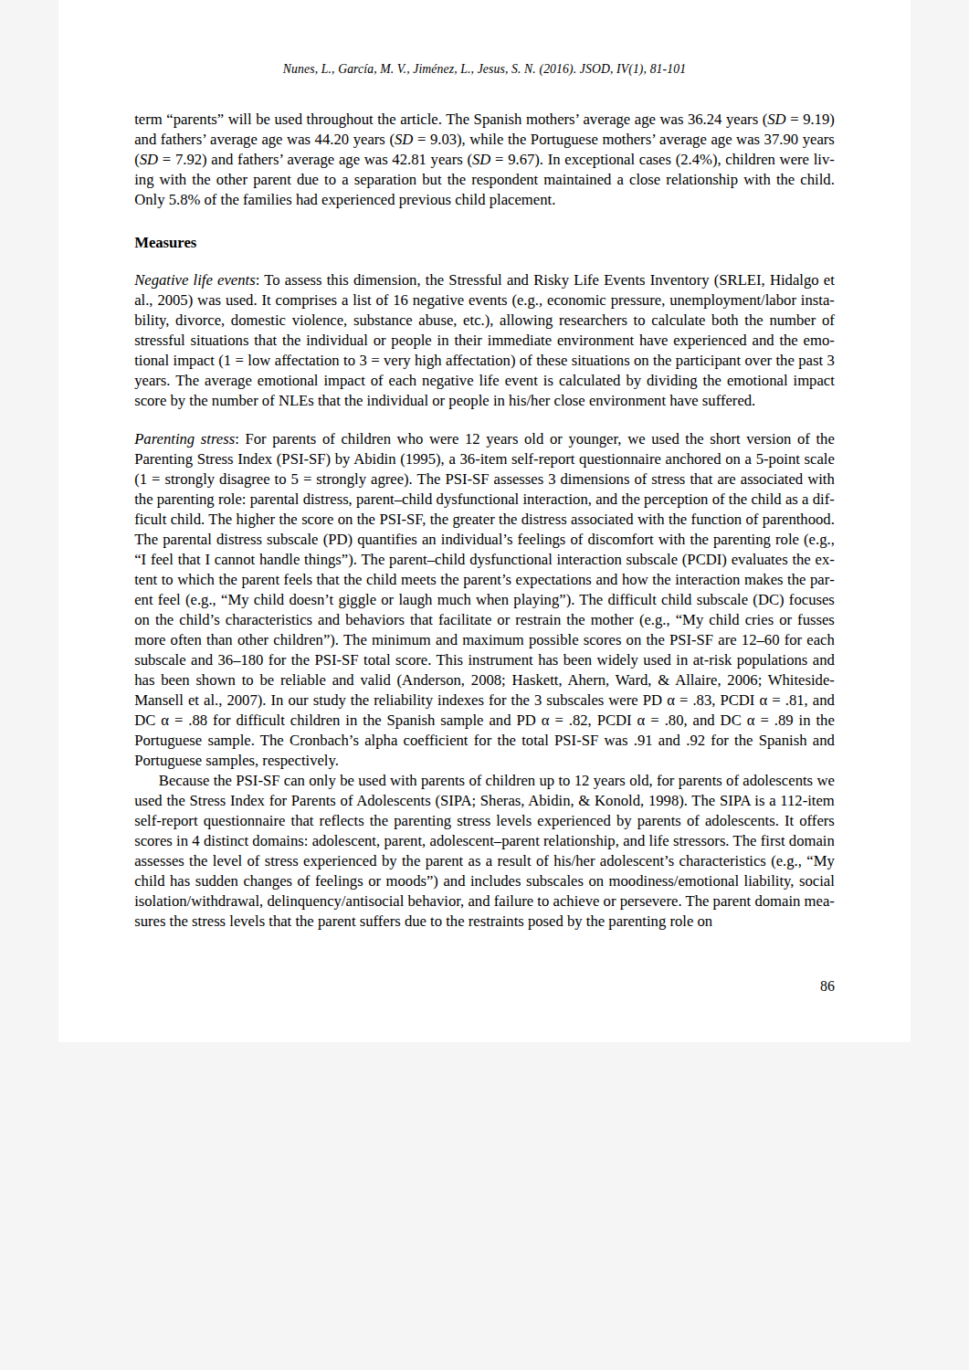Nunes, L., García, M. V., Jiménez, L., Jesus, S. N. (2016). JSOD, IV(1), 81-101
term “parents” will be used throughout the article. The Spanish mothers’ average age was 36.24 years (SD = 9.19) and fathers’ average age was 44.20 years (SD = 9.03), while the Portuguese mothers’ average age was 37.90 years (SD = 7.92) and fathers’ average age was 42.81 years (SD = 9.67). In exceptional cases (2.4%), children were living with the other parent due to a separation but the respondent maintained a close relationship with the child. Only 5.8% of the families had experienced previous child placement.
Measures
Negative life events: To assess this dimension, the Stressful and Risky Life Events Inventory (SRLEI, Hidalgo et al., 2005) was used. It comprises a list of 16 negative events (e.g., economic pressure, unemployment/labor instability, divorce, domestic violence, substance abuse, etc.), allowing researchers to calculate both the number of stressful situations that the individual or people in their immediate environment have experienced and the emotional impact (1 = low affectation to 3 = very high affectation) of these situations on the participant over the past 3 years. The average emotional impact of each negative life event is calculated by dividing the emotional impact score by the number of NLEs that the individual or people in his/her close environment have suffered.
Parenting stress: For parents of children who were 12 years old or younger, we used the short version of the Parenting Stress Index (PSI-SF) by Abidin (1995), a 36-item self-report questionnaire anchored on a 5-point scale (1 = strongly disagree to 5 = strongly agree). The PSI-SF assesses 3 dimensions of stress that are associated with the parenting role: parental distress, parent–child dysfunctional interaction, and the perception of the child as a difficult child. The higher the score on the PSI-SF, the greater the distress associated with the function of parenthood. The parental distress subscale (PD) quantifies an individual’s feelings of discomfort with the parenting role (e.g., “I feel that I cannot handle things”). The parent–child dysfunctional interaction subscale (PCDI) evaluates the extent to which the parent feels that the child meets the parent’s expectations and how the interaction makes the parent feel (e.g., “My child doesn’t giggle or laugh much when playing”). The difficult child subscale (DC) focuses on the child’s characteristics and behaviors that facilitate or restrain the mother (e.g., “My child cries or fusses more often than other children”). The minimum and maximum possible scores on the PSI-SF are 12–60 for each subscale and 36–180 for the PSI-SF total score. This instrument has been widely used in at-risk populations and has been shown to be reliable and valid (Anderson, 2008; Haskett, Ahern, Ward, & Allaire, 2006; Whiteside-Mansell et al., 2007). In our study the reliability indexes for the 3 subscales were PD α = .83, PCDI α = .81, and DC α = .88 for difficult children in the Spanish sample and PD α = .82, PCDI α = .80, and DC α = .89 in the Portuguese sample. The Cronbach’s alpha coefficient for the total PSI-SF was .91 and .92 for the Spanish and Portuguese samples, respectively.
Because the PSI-SF can only be used with parents of children up to 12 years old, for parents of adolescents we used the Stress Index for Parents of Adolescents (SIPA; Sheras, Abidin, & Konold, 1998). The SIPA is a 112-item self-report questionnaire that reflects the parenting stress levels experienced by parents of adolescents. It offers scores in 4 distinct domains: adolescent, parent, adolescent–parent relationship, and life stressors. The first domain assesses the level of stress experienced by the parent as a result of his/her adolescent’s characteristics (e.g., “My child has sudden changes of feelings or moods”) and includes subscales on moodiness/emotional liability, social isolation/withdrawal, delinquency/antisocial behavior, and failure to achieve or persevere. The parent domain measures the stress levels that the parent suffers due to the restraints posed by the parenting role on
86